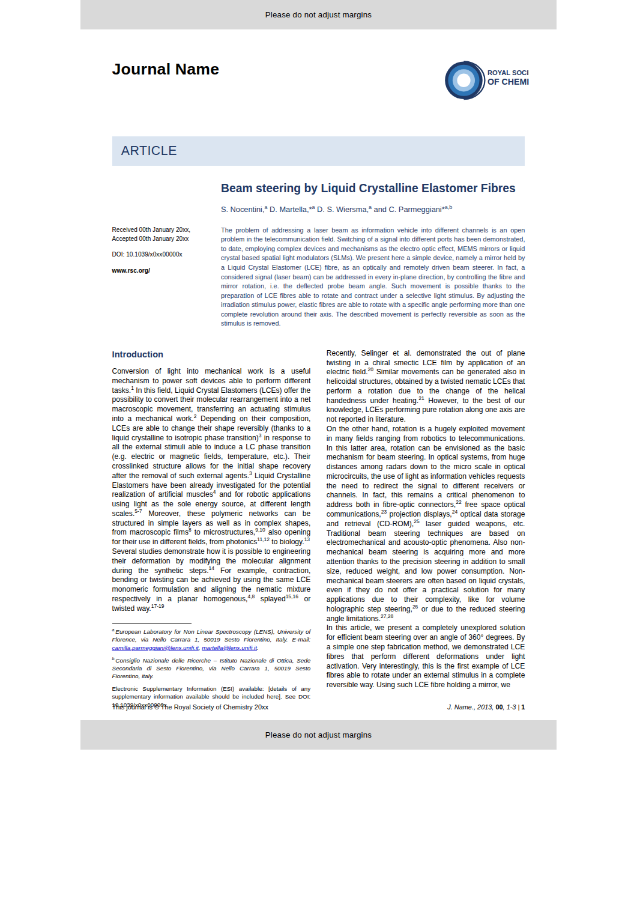Please do not adjust margins
Please do not adjust margins
ROYAL SOCIETY OF CHEMISTRY
Journal Name
ARTICLE
Beam steering by Liquid Crystalline Elastomer Fibres
S. Nocentini,a D. Martella,*a D. S. Wiersma,a and C. Parmeggiani*a,b
Received 00th January 20xx,
Accepted 00th January 20xx
DOI: 10.1039/x0xx00000x
www.rsc.org/
The problem of addressing a laser beam as information vehicle into different channels is an open problem in the telecommunication field. Switching of a signal into different ports has been demonstrated, to date, employing complex devices and mechanisms as the electro optic effect, MEMS mirrors or liquid crystal based spatial light modulators (SLMs). We present here a simple device, namely a mirror held by a Liquid Crystal Elastomer (LCE) fibre, as an optically and remotely driven beam steerer. In fact, a considered signal (laser beam) can be addressed in every in-plane direction, by controlling the fibre and mirror rotation, i.e. the deflected probe beam angle. Such movement is possible thanks to the preparation of LCE fibres able to rotate and contract under a selective light stimulus. By adjusting the irradiation stimulus power, elastic fibres are able to rotate with a specific angle performing more than one complete revolution around their axis. The described movement is perfectly reversible as soon as the stimulus is removed.
Introduction
Conversion of light into mechanical work is a useful mechanism to power soft devices able to perform different tasks.1 In this field, Liquid Crystal Elastomers (LCEs) offer the possibility to convert their molecular rearrangement into a net macroscopic movement, transferring an actuating stimulus into a mechanical work.2 Depending on their composition, LCEs are able to change their shape reversibly (thanks to a liquid crystalline to isotropic phase transition)3 in response to all the external stimuli able to induce a LC phase transition (e.g. electric or magnetic fields, temperature, etc.). Their crosslinked structure allows for the initial shape recovery after the removal of such external agents.3 Liquid Crystalline Elastomers have been already investigated for the potential realization of artificial muscles4 and for robotic applications using light as the sole energy source, at different length scales.5-7 Moreover, these polymeric networks can be structured in simple layers as well as in complex shapes, from macroscopic films8 to microstructures,9,10 also opening for their use in different fields, from photonics11,12 to biology.13
Several studies demonstrate how it is possible to engineering their deformation by modifying the molecular alignment during the synthetic steps.14 For example, contraction, bending or twisting can be achieved by using the same LCE monomeric formulation and aligning the nematic mixture respectively in a planar homogenous,4,8 splayed15,16 or twisted way.17-19
a.European Laboratory for Non Linear Spectroscopy (LENS), University of Florence, via Nello Carrara 1, 50019 Sesto Fiorentino, Italy. E-mail: camilla.parmeggiani@lens.unifi.it, martella@lens.unifi.it.
b.Consiglio Nazionale delle Ricerche – Istituto Nazionale di Ottica, Sede Secondaria di Sesto Fiorentino, via Nello Carrara 1, 50019 Sesto Fiorentino, Italy.
Electronic Supplementary Information (ESI) available: [details of any supplementary information available should be included here]. See DOI: 10.1039/x0xx00000x
Recently, Selinger et al. demonstrated the out of plane twisting in a chiral smectic LCE film by application of an electric field.20 Similar movements can be generated also in helicoidal structures, obtained by a twisted nematic LCEs that perform a rotation due to the change of the helical handedness under heating.21 However, to the best of our knowledge, LCEs performing pure rotation along one axis are not reported in literature.
On the other hand, rotation is a hugely exploited movement in many fields ranging from robotics to telecommunications. In this latter area, rotation can be envisioned as the basic mechanism for beam steering. In optical systems, from huge distances among radars down to the micro scale in optical microcircuits, the use of light as information vehicles requests the need to redirect the signal to different receivers or channels. In fact, this remains a critical phenomenon to address both in fibre-optic connectors,22 free space optical communications,23 projection displays,24 optical data storage and retrieval (CD-ROM),25 laser guided weapons, etc. Traditional beam steering techniques are based on electromechanical and acousto-optic phenomena. Also non-mechanical beam steering is acquiring more and more attention thanks to the precision steering in addition to small size, reduced weight, and low power consumption. Non-mechanical beam steerers are often based on liquid crystals, even if they do not offer a practical solution for many applications due to their complexity, like for volume holographic step steering,26 or due to the reduced steering angle limitations.27,28
In this article, we present a completely unexplored solution for efficient beam steering over an angle of 360° degrees. By a simple one step fabrication method, we demonstrated LCE fibres that perform different deformations under light activation. Very interestingly, this is the first example of LCE fibres able to rotate under an external stimulus in a complete reversible way. Using such LCE fibre holding a mirror, we
This journal is © The Royal Society of Chemistry 20xx
J. Name., 2013, 00, 1-3 | 1